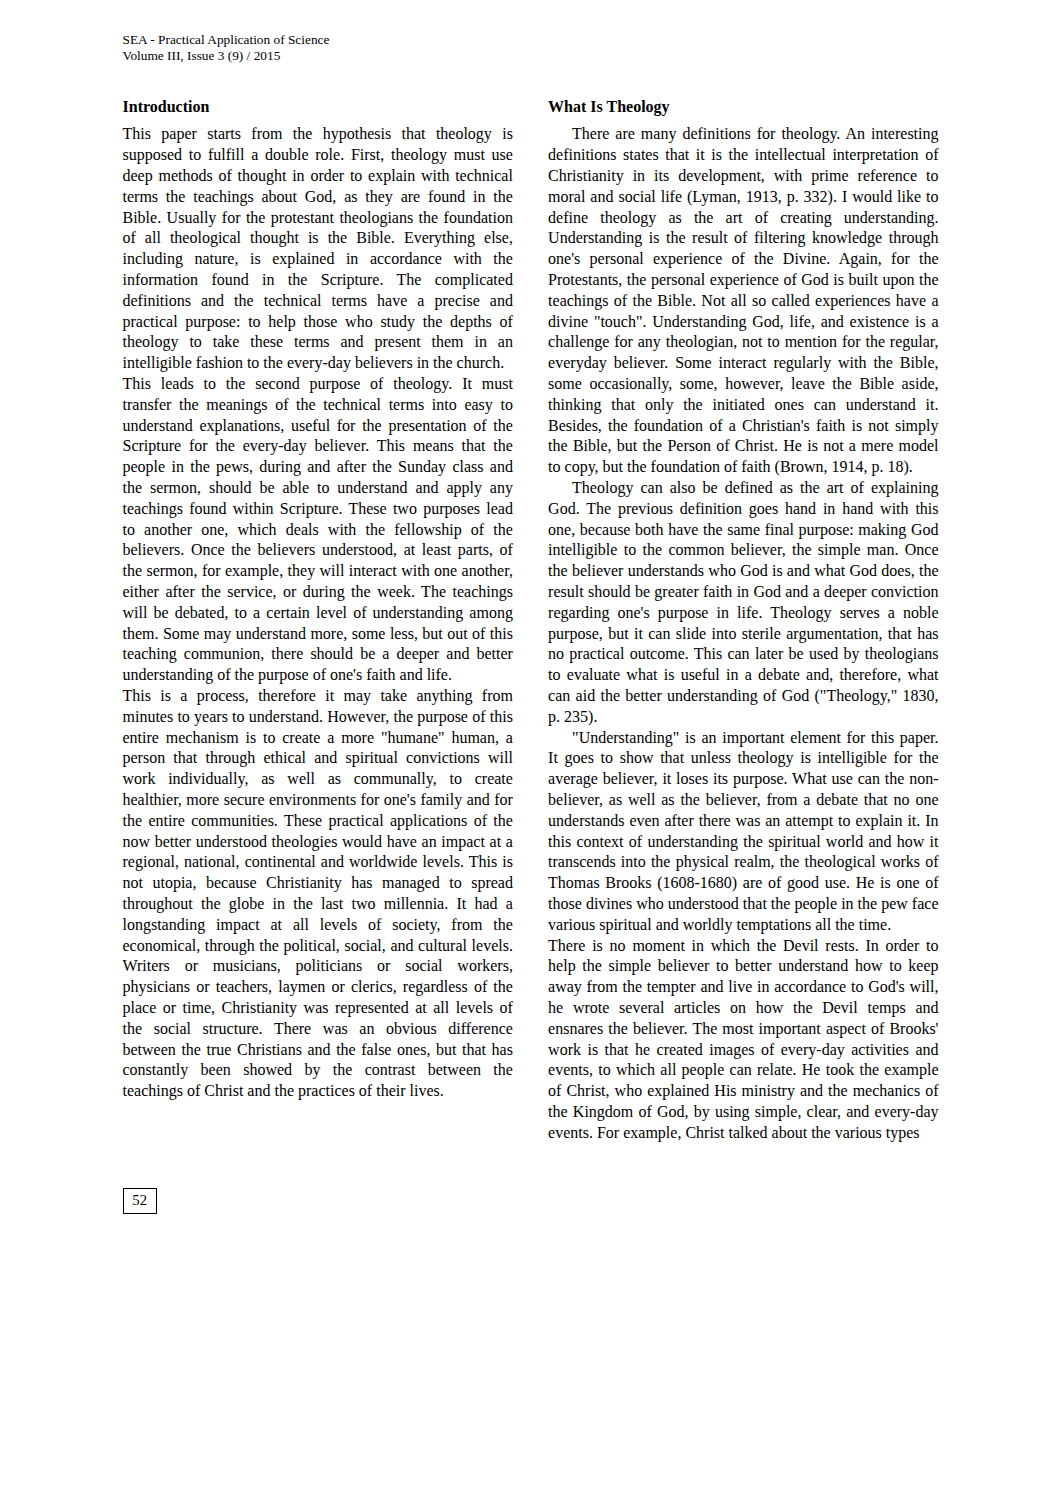SEA - Practical Application of Science
Volume III, Issue 3 (9) / 2015
Introduction
This paper starts from the hypothesis that theology is supposed to fulfill a double role. First, theology must use deep methods of thought in order to explain with technical terms the teachings about God, as they are found in the Bible. Usually for the protestant theologians the foundation of all theological thought is the Bible. Everything else, including nature, is explained in accordance with the information found in the Scripture. The complicated definitions and the technical terms have a precise and practical purpose: to help those who study the depths of theology to take these terms and present them in an intelligible fashion to the every-day believers in the church.
This leads to the second purpose of theology. It must transfer the meanings of the technical terms into easy to understand explanations, useful for the presentation of the Scripture for the every-day believer. This means that the people in the pews, during and after the Sunday class and the sermon, should be able to understand and apply any teachings found within Scripture. These two purposes lead to another one, which deals with the fellowship of the believers. Once the believers understood, at least parts, of the sermon, for example, they will interact with one another, either after the service, or during the week. The teachings will be debated, to a certain level of understanding among them. Some may understand more, some less, but out of this teaching communion, there should be a deeper and better understanding of the purpose of one's faith and life.
This is a process, therefore it may take anything from minutes to years to understand. However, the purpose of this entire mechanism is to create a more "humane" human, a person that through ethical and spiritual convictions will work individually, as well as communally, to create healthier, more secure environments for one's family and for the entire communities. These practical applications of the now better understood theologies would have an impact at a regional, national, continental and worldwide levels. This is not utopia, because Christianity has managed to spread throughout the globe in the last two millennia. It had a longstanding impact at all levels of society, from the economical, through the political, social, and cultural levels. Writers or musicians, politicians or social workers, physicians or teachers, laymen or clerics, regardless of the place or time, Christianity was represented at all levels of the social structure. There was an obvious difference between the true Christians and the false ones, but that has constantly been showed by the contrast between the teachings of Christ and the practices of their lives.
What Is Theology
There are many definitions for theology. An interesting definitions states that it is the intellectual interpretation of Christianity in its development, with prime reference to moral and social life (Lyman, 1913, p. 332). I would like to define theology as the art of creating understanding. Understanding is the result of filtering knowledge through one's personal experience of the Divine. Again, for the Protestants, the personal experience of God is built upon the teachings of the Bible. Not all so called experiences have a divine "touch". Understanding God, life, and existence is a challenge for any theologian, not to mention for the regular, everyday believer. Some interact regularly with the Bible, some occasionally, some, however, leave the Bible aside, thinking that only the initiated ones can understand it. Besides, the foundation of a Christian's faith is not simply the Bible, but the Person of Christ. He is not a mere model to copy, but the foundation of faith (Brown, 1914, p. 18).
Theology can also be defined as the art of explaining God. The previous definition goes hand in hand with this one, because both have the same final purpose: making God intelligible to the common believer, the simple man. Once the believer understands who God is and what God does, the result should be greater faith in God and a deeper conviction regarding one's purpose in life. Theology serves a noble purpose, but it can slide into sterile argumentation, that has no practical outcome. This can later be used by theologians to evaluate what is useful in a debate and, therefore, what can aid the better understanding of God ("Theology," 1830, p. 235).
"Understanding" is an important element for this paper. It goes to show that unless theology is intelligible for the average believer, it loses its purpose. What use can the non-believer, as well as the believer, from a debate that no one understands even after there was an attempt to explain it. In this context of understanding the spiritual world and how it transcends into the physical realm, the theological works of Thomas Brooks (1608-1680) are of good use. He is one of those divines who understood that the people in the pew face various spiritual and worldly temptations all the time.
There is no moment in which the Devil rests. In order to help the simple believer to better understand how to keep away from the tempter and live in accordance to God's will, he wrote several articles on how the Devil temps and ensnares the believer. The most important aspect of Brooks' work is that he created images of every-day activities and events, to which all people can relate. He took the example of Christ, who explained His ministry and the mechanics of the Kingdom of God, by using simple, clear, and every-day events. For example, Christ talked about the various types
52